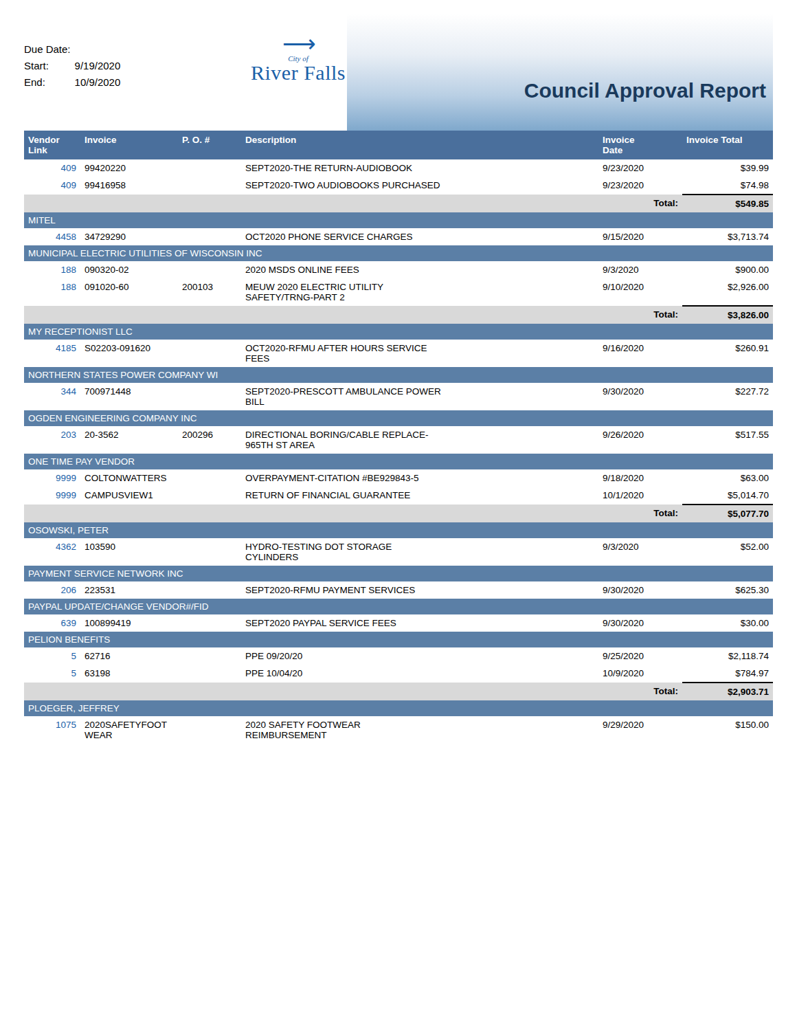| Due Date: | |
| Start: | 9/19/2020 |
| End: | 10/9/2020 |
⟶
City of
River Falls
Council Approval Report
| Vendor Link | Invoice | P. O. # | Description | Invoice Date | Invoice Total |
| --- | --- | --- | --- | --- | --- |
| 409 | 99420220 | | SEPT2020-THE RETURN-AUDIOBOOK | 9/23/2020 | $39.99 |
| 409 | 99416958 | | SEPT2020-TWO AUDIOBOOKS PURCHASED | 9/23/2020 | $74.98 |
| | | | | Total: | $549.85 |
| MITEL |
| 4458 | 34729290 | | OCT2020 PHONE SERVICE CHARGES | 9/15/2020 | $3,713.74 |
| MUNICIPAL ELECTRIC UTILITIES OF WISCONSIN INC |
| 188 | 090320-02 | | 2020 MSDS ONLINE FEES | 9/3/2020 | $900.00 |
| 188 | 091020-60 | 200103 | MEUW 2020 ELECTRIC UTILITY SAFETY/TRNG-PART 2 | 9/10/2020 | $2,926.00 |
| | | | | Total: | $3,826.00 |
| MY RECEPTIONIST LLC |
| 4185 | S02203-091620 | | OCT2020-RFMU AFTER HOURS SERVICE FEES | 9/16/2020 | $260.91 |
| NORTHERN STATES POWER COMPANY WI |
| 344 | 700971448 | | SEPT2020-PRESCOTT AMBULANCE POWER BILL | 9/30/2020 | $227.72 |
| OGDEN ENGINEERING COMPANY INC |
| 203 | 20-3562 | 200296 | DIRECTIONAL BORING/CABLE REPLACE- 965TH ST AREA | 9/26/2020 | $517.55 |
| ONE TIME PAY VENDOR |
| 9999 | COLTONWATTERS | | OVERPAYMENT-CITATION #BE929843-5 | 9/18/2020 | $63.00 |
| 9999 | CAMPUSVIEW1 | | RETURN OF FINANCIAL GUARANTEE | 10/1/2020 | $5,014.70 |
| | | | | Total: | $5,077.70 |
| OSOWSKI, PETER |
| 4362 | 103590 | | HYDRO-TESTING DOT STORAGE CYLINDERS | 9/3/2020 | $52.00 |
| PAYMENT SERVICE NETWORK INC |
| 206 | 223531 | | SEPT2020-RFMU PAYMENT SERVICES | 9/30/2020 | $625.30 |
| PAYPAL UPDATE/CHANGE VENDOR#/FID |
| 639 | 100899419 | | SEPT2020 PAYPAL SERVICE FEES | 9/30/2020 | $30.00 |
| PELION BENEFITS |
| 5 | 62716 | | PPE 09/20/20 | 9/25/2020 | $2,118.74 |
| 5 | 63198 | | PPE 10/04/20 | 10/9/2020 | $784.97 |
| | | | | Total: | $2,903.71 |
| PLOEGER, JEFFREY |
| 1075 | 2020SAFETYFOOTWEAR | | 2020 SAFETY FOOTWEAR REIMBURSEMENT | 9/29/2020 | $150.00 |